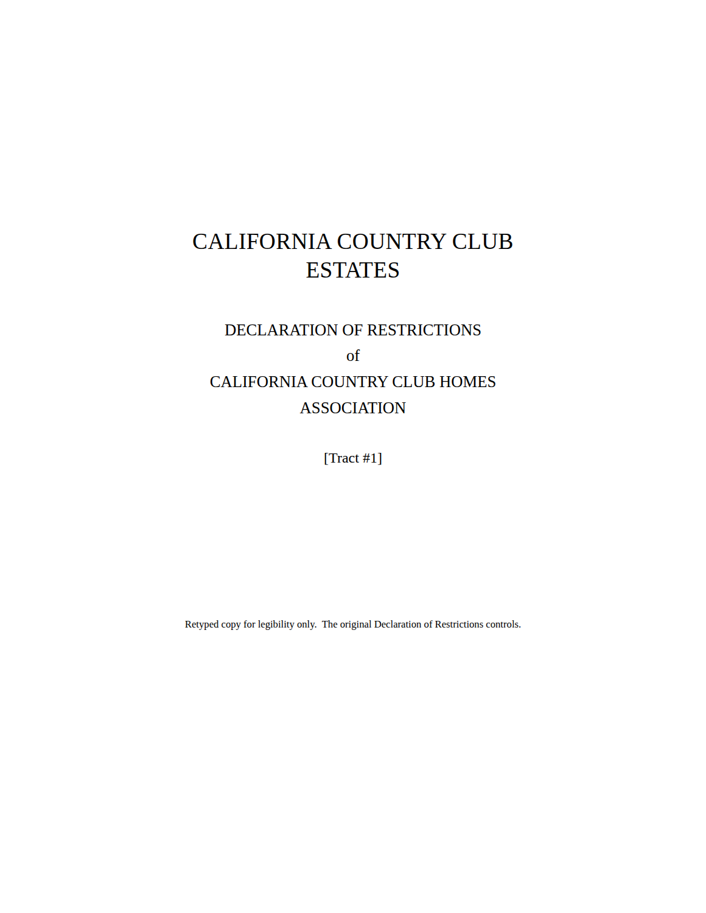CALIFORNIA COUNTRY CLUB ESTATES
DECLARATION OF RESTRICTIONS
of
CALIFORNIA COUNTRY CLUB HOMES ASSOCIATION
[Tract #1]
Retyped copy for legibility only. The original Declaration of Restrictions controls.